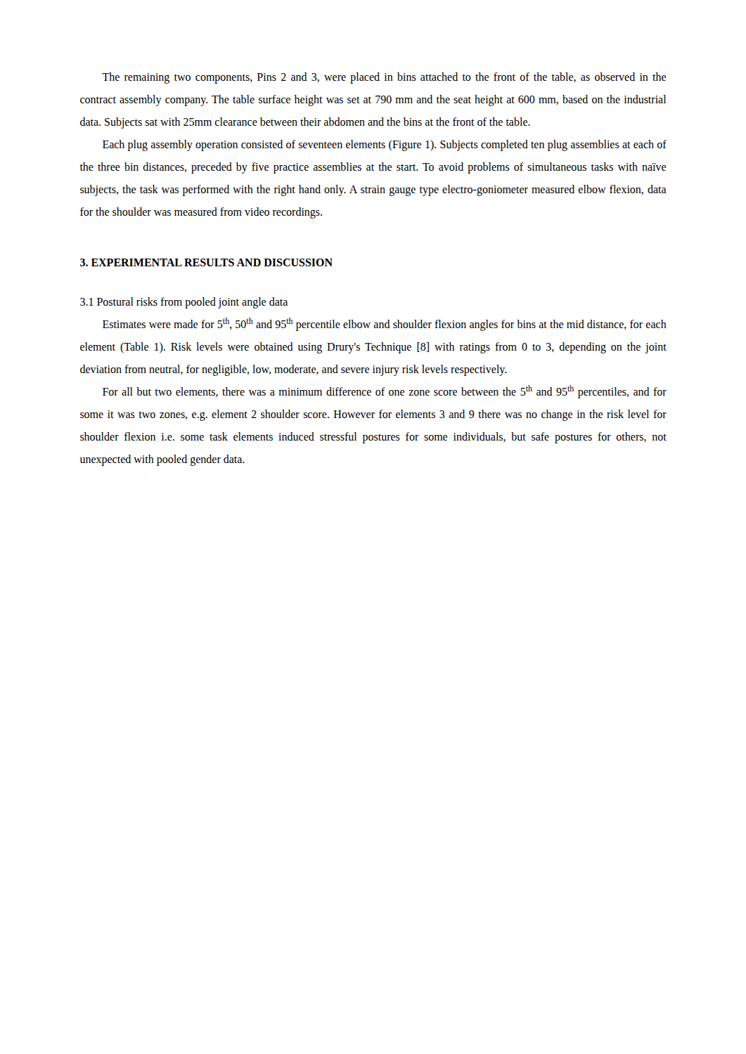The remaining two components, Pins 2 and 3, were placed in bins attached to the front of the table, as observed in the contract assembly company. The table surface height was set at 790 mm and the seat height at 600 mm, based on the industrial data. Subjects sat with 25mm clearance between their abdomen and the bins at the front of the table.
Each plug assembly operation consisted of seventeen elements (Figure 1). Subjects completed ten plug assemblies at each of the three bin distances, preceded by five practice assemblies at the start. To avoid problems of simultaneous tasks with naïve subjects, the task was performed with the right hand only. A strain gauge type electro-goniometer measured elbow flexion, data for the shoulder was measured from video recordings.
3. Experimental Results and Discussion
3.1 Postural risks from pooled joint angle data
Estimates were made for 5th, 50th and 95th percentile elbow and shoulder flexion angles for bins at the mid distance, for each element (Table 1). Risk levels were obtained using Drury's Technique [8] with ratings from 0 to 3, depending on the joint deviation from neutral, for negligible, low, moderate, and severe injury risk levels respectively.
For all but two elements, there was a minimum difference of one zone score between the 5th and 95th percentiles, and for some it was two zones, e.g. element 2 shoulder score. However for elements 3 and 9 there was no change in the risk level for shoulder flexion i.e. some task elements induced stressful postures for some individuals, but safe postures for others, not unexpected with pooled gender data.